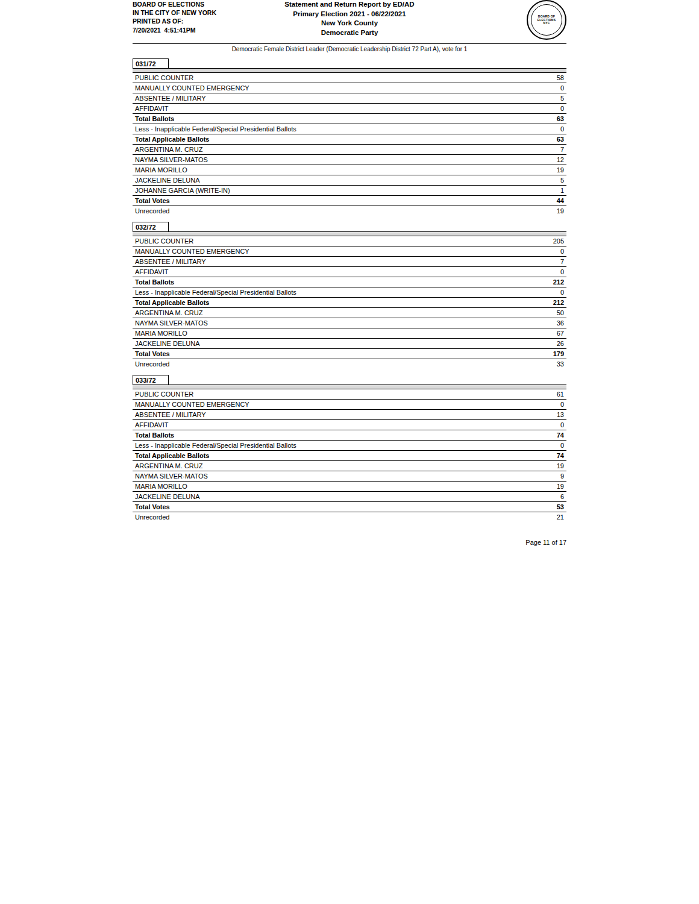BOARD OF ELECTIONS
IN THE CITY OF NEW YORK
PRINTED AS OF:
7/20/2021 4:51:41PM
Statement and Return Report by ED/AD
Primary Election 2021 - 06/22/2021
New York County
Democratic Party
BOARD OF
ELECTIONS
NYC
Democratic Female District Leader (Democratic Leadership District 72 Part A), vote for 1
031/72
| PUBLIC COUNTER | 58 |
| MANUALLY COUNTED EMERGENCY | 0 |
| ABSENTEE / MILITARY | 5 |
| AFFIDAVIT | 0 |
| Total Ballots | 63 |
| Less - Inapplicable Federal/Special Presidential Ballots | 0 |
| Total Applicable Ballots | 63 |
| ARGENTINA M. CRUZ | 7 |
| NAYMA SILVER-MATOS | 12 |
| MARIA MORILLO | 19 |
| JACKELINE DELUNA | 5 |
| JOHANNE GARCIA (WRITE-IN) | 1 |
| Total Votes | 44 |
| Unrecorded | 19 |
032/72
| PUBLIC COUNTER | 205 |
| MANUALLY COUNTED EMERGENCY | 0 |
| ABSENTEE / MILITARY | 7 |
| AFFIDAVIT | 0 |
| Total Ballots | 212 |
| Less - Inapplicable Federal/Special Presidential Ballots | 0 |
| Total Applicable Ballots | 212 |
| ARGENTINA M. CRUZ | 50 |
| NAYMA SILVER-MATOS | 36 |
| MARIA MORILLO | 67 |
| JACKELINE DELUNA | 26 |
| Total Votes | 179 |
| Unrecorded | 33 |
033/72
| PUBLIC COUNTER | 61 |
| MANUALLY COUNTED EMERGENCY | 0 |
| ABSENTEE / MILITARY | 13 |
| AFFIDAVIT | 0 |
| Total Ballots | 74 |
| Less - Inapplicable Federal/Special Presidential Ballots | 0 |
| Total Applicable Ballots | 74 |
| ARGENTINA M. CRUZ | 19 |
| NAYMA SILVER-MATOS | 9 |
| MARIA MORILLO | 19 |
| JACKELINE DELUNA | 6 |
| Total Votes | 53 |
| Unrecorded | 21 |
Page 11 of 17